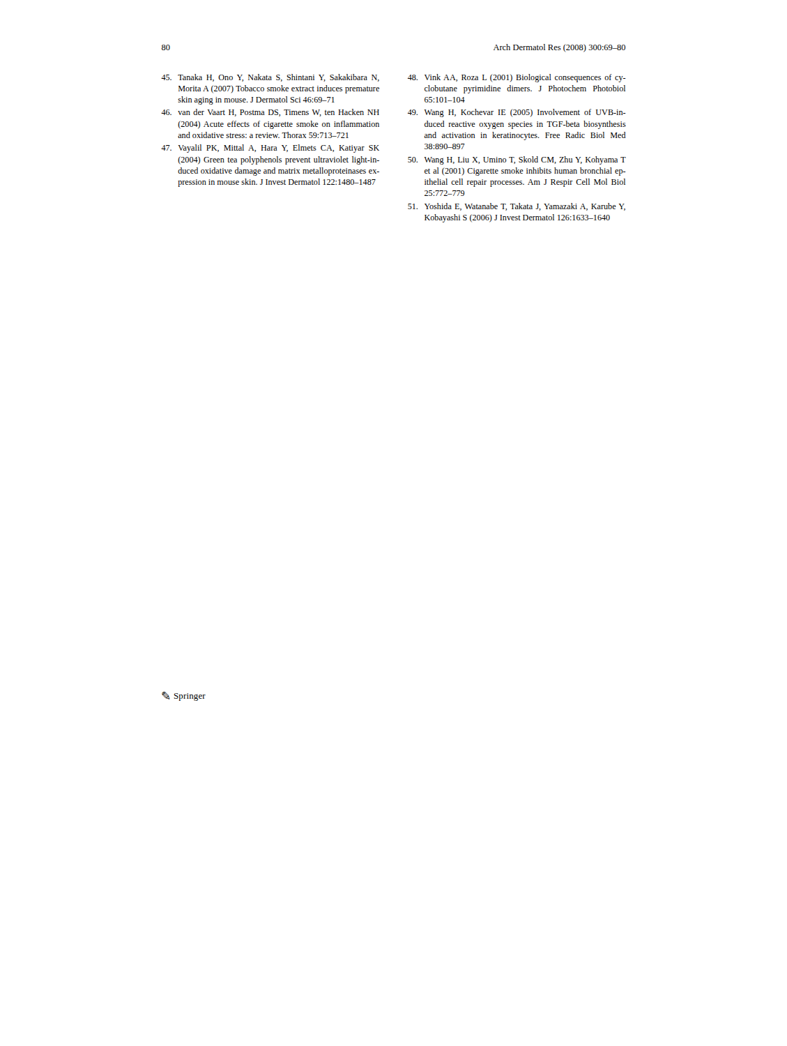80 Arch Dermatol Res (2008) 300:69–80
45. Tanaka H, Ono Y, Nakata S, Shintani Y, Sakakibara N, Morita A (2007) Tobacco smoke extract induces premature skin aging in mouse. J Dermatol Sci 46:69–71
46. van der Vaart H, Postma DS, Timens W, ten Hacken NH (2004) Acute effects of cigarette smoke on inflammation and oxidative stress: a review. Thorax 59:713–721
47. Vayalil PK, Mittal A, Hara Y, Elmets CA, Katiyar SK (2004) Green tea polyphenols prevent ultraviolet light-induced oxidative damage and matrix metalloproteinases expression in mouse skin. J Invest Dermatol 122:1480–1487
48. Vink AA, Roza L (2001) Biological consequences of cyclobutane pyrimidine dimers. J Photochem Photobiol 65:101–104
49. Wang H, Kochevar IE (2005) Involvement of UVB-induced reactive oxygen species in TGF-beta biosynthesis and activation in keratinocytes. Free Radic Biol Med 38:890–897
50. Wang H, Liu X, Umino T, Skold CM, Zhu Y, Kohyama T et al (2001) Cigarette smoke inhibits human bronchial epithelial cell repair processes. Am J Respir Cell Mol Biol 25:772–779
51. Yoshida E, Watanabe T, Takata J, Yamazaki A, Karube Y, Kobayashi S (2006) J Invest Dermatol 126:1633–1640
✎ Springer